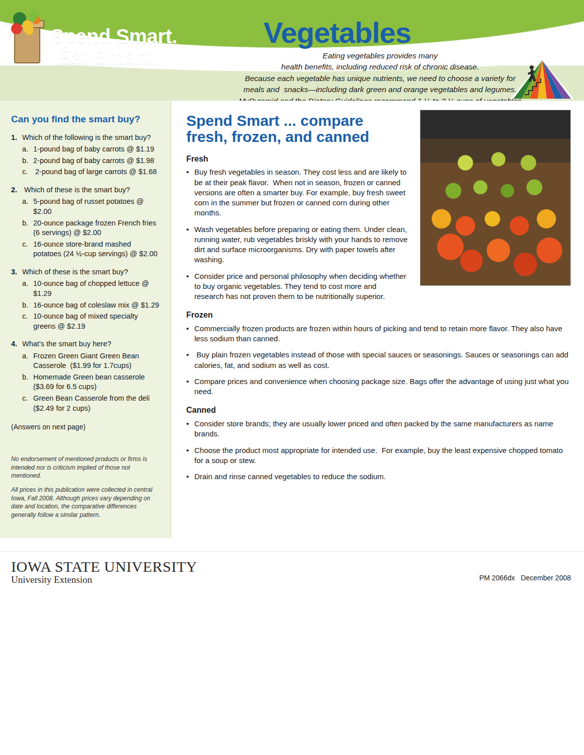Spend Smart. Eat Smart.
Vegetables
Eating vegetables provides many
health benefits, including reduced risk of chronic disease.
Because each vegetable has unique nutrients, we need to choose a variety for
meals and snacks—including dark green and orange vegetables and legumes.
MyPyramid and the Dietary Guidelines recommend 1 ½ to 2 ½ cups of vegetables
daily for elementary age children. Teens and adults need 2 ½ to 3 cups.
Vegetable servings can be raw or cooked; fresh, frozen, canned,
or dried/dehydrated; and whole, cut-up, or mashed.
Can you find the smart buy?
1. Which of the following is the smart buy?
a. 1-pound bag of baby carrots @ $1.19
b. 2-pound bag of baby carrots @ $1.98
c. 2-pound bag of large carrots @ $1.68
2. Which of these is the smart buy?
a. 5-pound bag of russet potatoes @ $2.00
b. 20-ounce package frozen French fries (6 servings) @ $2.00
c. 16-ounce store-brand mashed potatoes (24 ½-cup servings) @ $2.00
3. Which of these is the smart buy?
a. 10-ounce bag of chopped lettuce @ $1.29
b. 16-ounce bag of coleslaw mix @ $1.29
c. 10-ounce bag of mixed specialty greens @ $2.19
4. What’s the smart buy here?
a. Frozen Green Giant Green Bean Casserole ($1.99 for 1.7cups)
b. Homemade Green bean casserole ($3.69 for 6.5 cups)
c. Green Bean Casserole from the deli ($2.49 for 2 cups)
(Answers on next page)
No endorsement of mentioned products or firms is intended nor is criticism implied of those not mentioned.
All prices in this publication were collected in central Iowa, Fall 2008. Although prices vary depending on date and location, the comparative differences generally follow a similar pattern.
Spend Smart ... compare fresh, frozen, and canned
Fresh
Buy fresh vegetables in season. They cost less and are likely to be at their peak flavor. When not in season, frozen or canned versions are often a smarter buy. For example, buy fresh sweet corn in the summer but frozen or canned corn during other months.
Wash vegetables before preparing or eating them. Under clean, running water, rub vegetables briskly with your hands to remove dirt and surface microorganisms. Dry with paper towels after washing.
Consider price and personal philosophy when deciding whether to buy organic vegetables. They tend to cost more and research has not proven them to be nutritionally superior.
Frozen
Commercially frozen products are frozen within hours of picking and tend to retain more flavor. They also have less sodium than canned.
Buy plain frozen vegetables instead of those with special sauces or seasonings. Sauces or seasonings can add calories, fat, and sodium as well as cost.
Compare prices and convenience when choosing package size. Bags offer the advantage of using just what you need.
Canned
Consider store brands; they are usually lower priced and often packed by the same manufacturers as name brands.
Choose the product most appropriate for intended use. For example, buy the least expensive chopped tomato for a soup or stew.
Drain and rinse canned vegetables to reduce the sodium.
IOWA STATE UNIVERSITY
University Extension
PM 2066dx December 2008